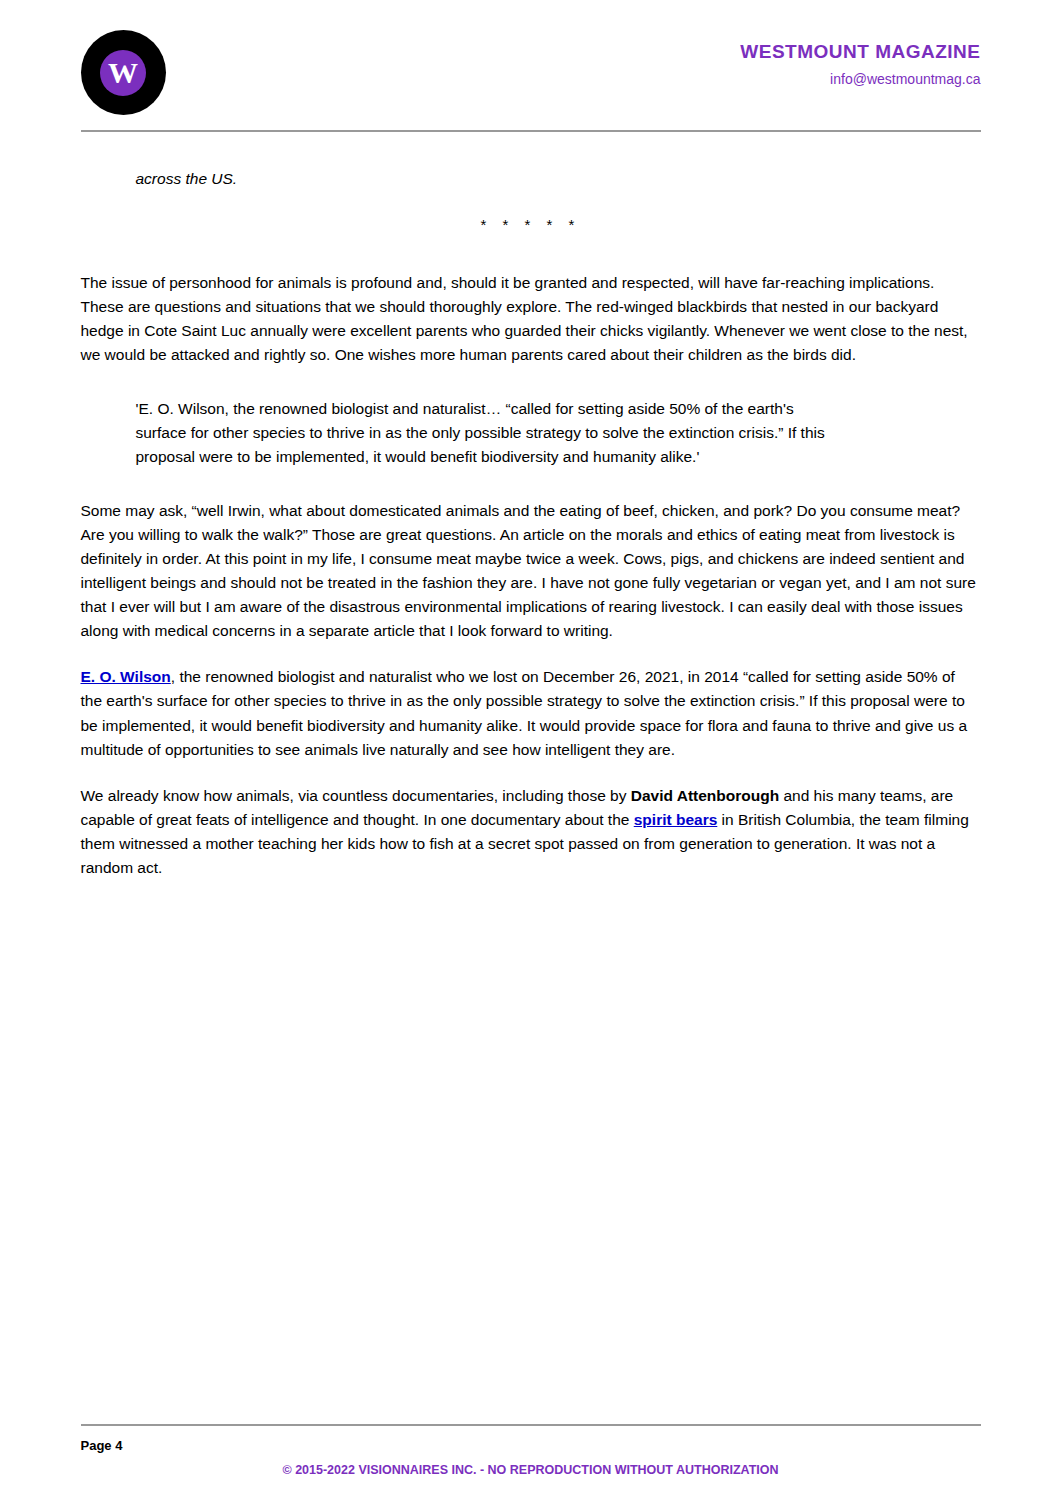W
WESTMOUNT MAGAZINE
info@westmountmag.ca
across the US.
* * * * *
The issue of personhood for animals is profound and, should it be granted and respected, will have far-reaching implications. These are questions and situations that we should thoroughly explore. The red-winged blackbirds that nested in our backyard hedge in Cote Saint Luc annually were excellent parents who guarded their chicks vigilantly. Whenever we went close to the nest, we would be attacked and rightly so. One wishes more human parents cared about their children as the birds did.
'E. O. Wilson, the renowned biologist and naturalist… “called for setting aside 50% of the earth's surface for other species to thrive in as the only possible strategy to solve the extinction crisis.” If this proposal were to be implemented, it would benefit biodiversity and humanity alike.'
Some may ask, “well Irwin, what about domesticated animals and the eating of beef, chicken, and pork? Do you consume meat? Are you willing to walk the walk?” Those are great questions. An article on the morals and ethics of eating meat from livestock is definitely in order. At this point in my life, I consume meat maybe twice a week. Cows, pigs, and chickens are indeed sentient and intelligent beings and should not be treated in the fashion they are. I have not gone fully vegetarian or vegan yet, and I am not sure that I ever will but I am aware of the disastrous environmental implications of rearing livestock. I can easily deal with those issues along with medical concerns in a separate article that I look forward to writing.
E. O. Wilson, the renowned biologist and naturalist who we lost on December 26, 2021, in 2014 “called for setting aside 50% of the earth's surface for other species to thrive in as the only possible strategy to solve the extinction crisis.” If this proposal were to be implemented, it would benefit biodiversity and humanity alike. It would provide space for flora and fauna to thrive and give us a multitude of opportunities to see animals live naturally and see how intelligent they are.
We already know how animals, via countless documentaries, including those by David Attenborough and his many teams, are capable of great feats of intelligence and thought. In one documentary about the spirit bears in British Columbia, the team filming them witnessed a mother teaching her kids how to fish at a secret spot passed on from generation to generation. It was not a random act.
Page 4
© 2015-2022 VISIONNAIRES INC. - NO REPRODUCTION WITHOUT AUTHORIZATION